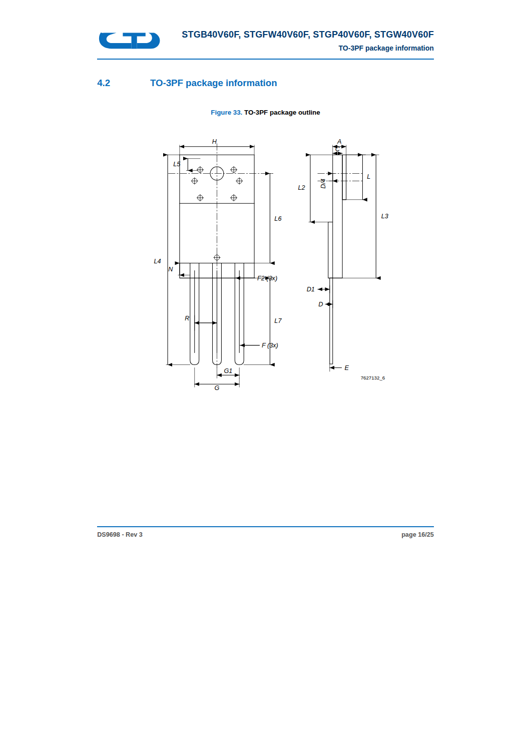ST
STGB40V60F, STGFW40V60F, STGP40V60F, STGW40V60F
TO-3PF package information
4.2
TO-3PF package information
Figure 33. TO-3PF package outline
TO-3PF package outline H L5 L4 N L6 L7 F2 (3x) F (3x) R G1 G A C D/4 L L2 L3 D1 D E 7627132_6
DS9698 - Rev 3
page 16/25